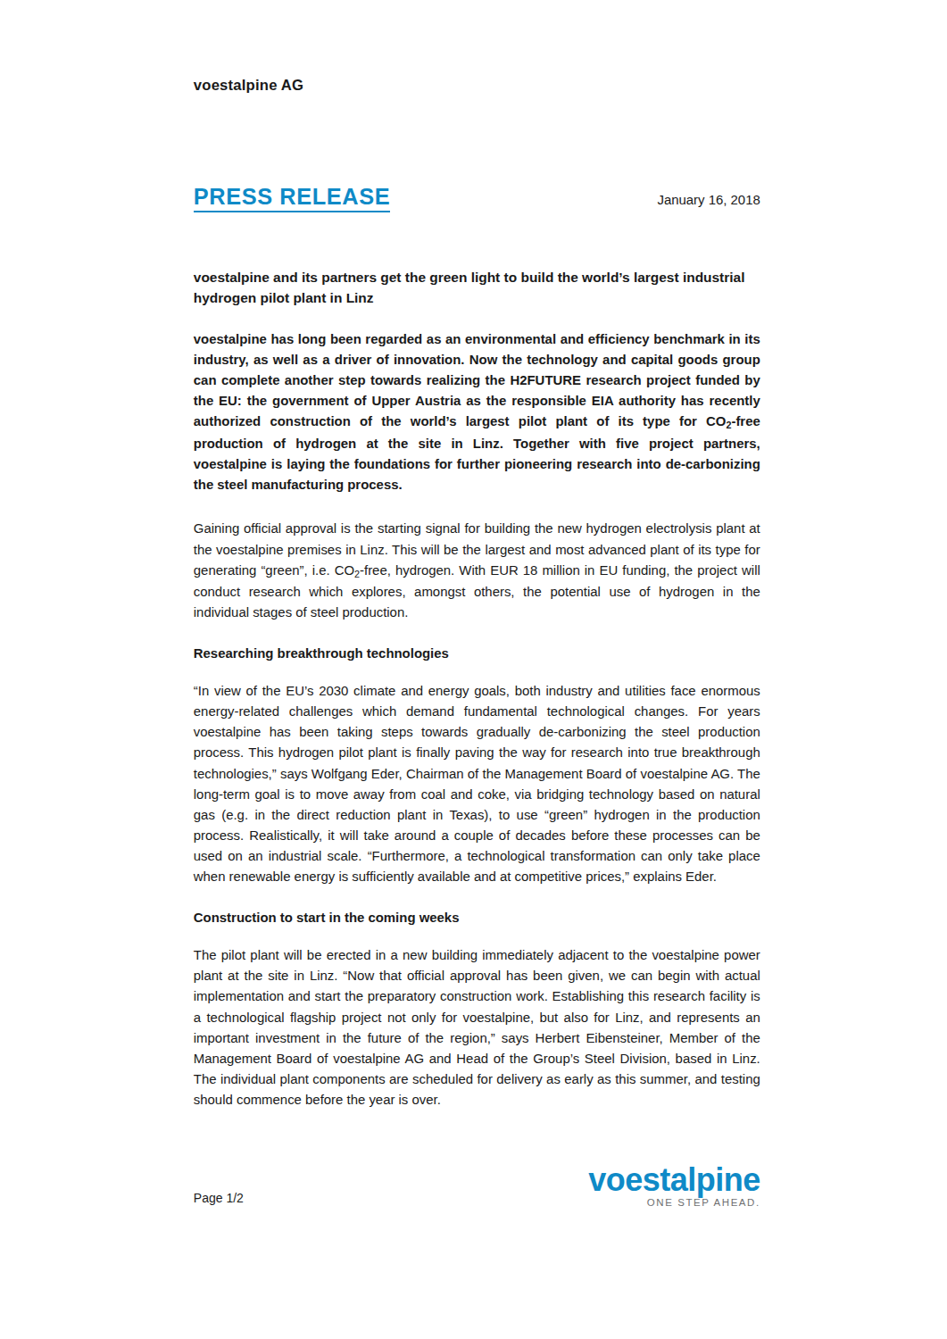voestalpine AG
PRESS RELEASE
January 16, 2018
voestalpine and its partners get the green light to build the world’s largest industrial hydrogen pilot plant in Linz
voestalpine has long been regarded as an environmental and efficiency benchmark in its industry, as well as a driver of innovation. Now the technology and capital goods group can complete another step towards realizing the H2FUTURE research project funded by the EU: the government of Upper Austria as the responsible EIA authority has recently authorized construction of the world’s largest pilot plant of its type for CO2-free production of hydrogen at the site in Linz. Together with five project partners, voestalpine is laying the foundations for further pioneering research into de-carbonizing the steel manufacturing process.
Gaining official approval is the starting signal for building the new hydrogen electrolysis plant at the voestalpine premises in Linz. This will be the largest and most advanced plant of its type for generating “green”, i.e. CO2-free, hydrogen. With EUR 18 million in EU funding, the project will conduct research which explores, amongst others, the potential use of hydrogen in the individual stages of steel production.
Researching breakthrough technologies
“In view of the EU’s 2030 climate and energy goals, both industry and utilities face enormous energy-related challenges which demand fundamental technological changes. For years voestalpine has been taking steps towards gradually de-carbonizing the steel production process. This hydrogen pilot plant is finally paving the way for research into true breakthrough technologies,” says Wolfgang Eder, Chairman of the Management Board of voestalpine AG. The long-term goal is to move away from coal and coke, via bridging technology based on natural gas (e.g. in the direct reduction plant in Texas), to use “green” hydrogen in the production process. Realistically, it will take around a couple of decades before these processes can be used on an industrial scale. “Furthermore, a technological transformation can only take place when renewable energy is sufficiently available and at competitive prices,” explains Eder.
Construction to start in the coming weeks
The pilot plant will be erected in a new building immediately adjacent to the voestalpine power plant at the site in Linz. “Now that official approval has been given, we can begin with actual implementation and start the preparatory construction work. Establishing this research facility is a technological flagship project not only for voestalpine, but also for Linz, and represents an important investment in the future of the region,” says Herbert Eibensteiner, Member of the Management Board of voestalpine AG and Head of the Group’s Steel Division, based in Linz. The individual plant components are scheduled for delivery as early as this summer, and testing should commence before the year is over.
Page 1/2
voestalpine ONE STEP AHEAD.